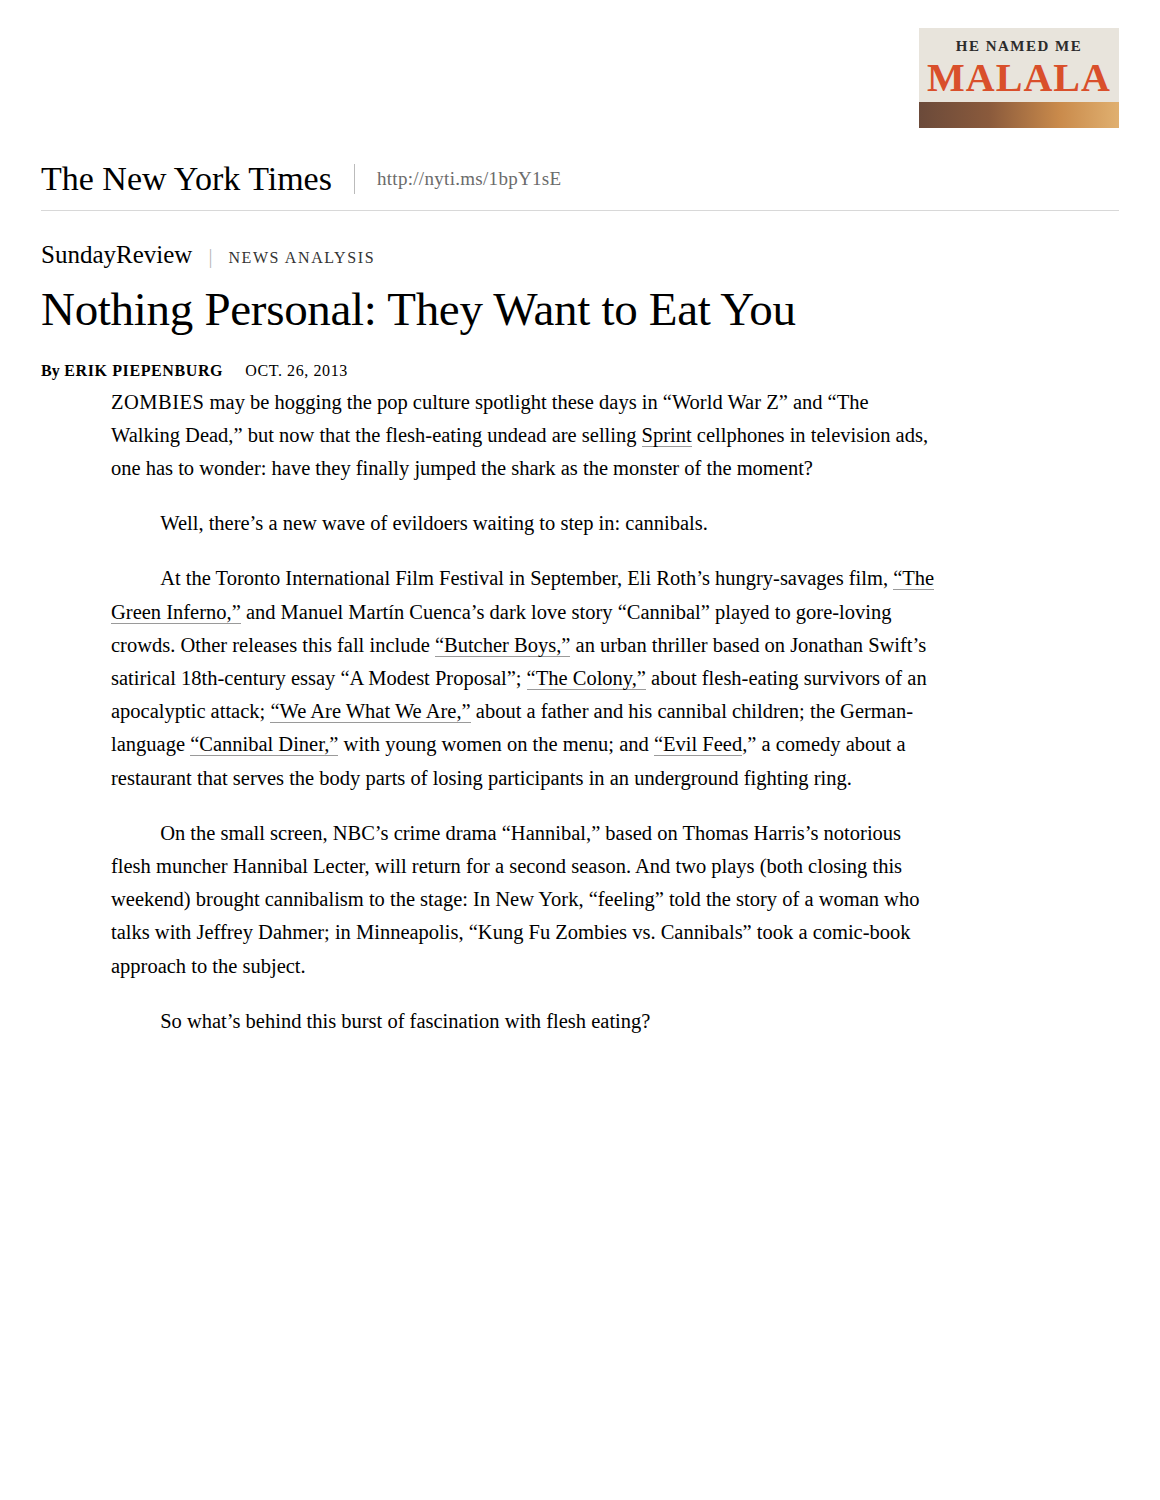HE NAMED ME MALALA
The New York Times
http://nyti.ms/1bpY1sE
SundayReview | NEWS ANALYSIS
Nothing Personal: They Want to Eat You
By ERIK PIEPENBURG OCT. 26, 2013
ZOMBIES may be hogging the pop culture spotlight these days in “World War Z” and “The Walking Dead,” but now that the flesh-eating undead are selling Sprint cellphones in television ads, one has to wonder: have they finally jumped the shark as the monster of the moment?
Well, there’s a new wave of evildoers waiting to step in: cannibals.
At the Toronto International Film Festival in September, Eli Roth’s hungry-savages film, “The Green Inferno,” and Manuel Martín Cuenca’s dark love story “Cannibal” played to gore-loving crowds. Other releases this fall include “Butcher Boys,” an urban thriller based on Jonathan Swift’s satirical 18th-century essay “A Modest Proposal”; “The Colony,” about flesh-eating survivors of an apocalyptic attack; “We Are What We Are,” about a father and his cannibal children; the German-language “Cannibal Diner,” with young women on the menu; and “Evil Feed,” a comedy about a restaurant that serves the body parts of losing participants in an underground fighting ring.
On the small screen, NBC’s crime drama “Hannibal,” based on Thomas Harris’s notorious flesh muncher Hannibal Lecter, will return for a second season. And two plays (both closing this weekend) brought cannibalism to the stage: In New York, “feeling” told the story of a woman who talks with Jeffrey Dahmer; in Minneapolis, “Kung Fu Zombies vs. Cannibals” took a comic-book approach to the subject.
So what’s behind this burst of fascination with flesh eating?